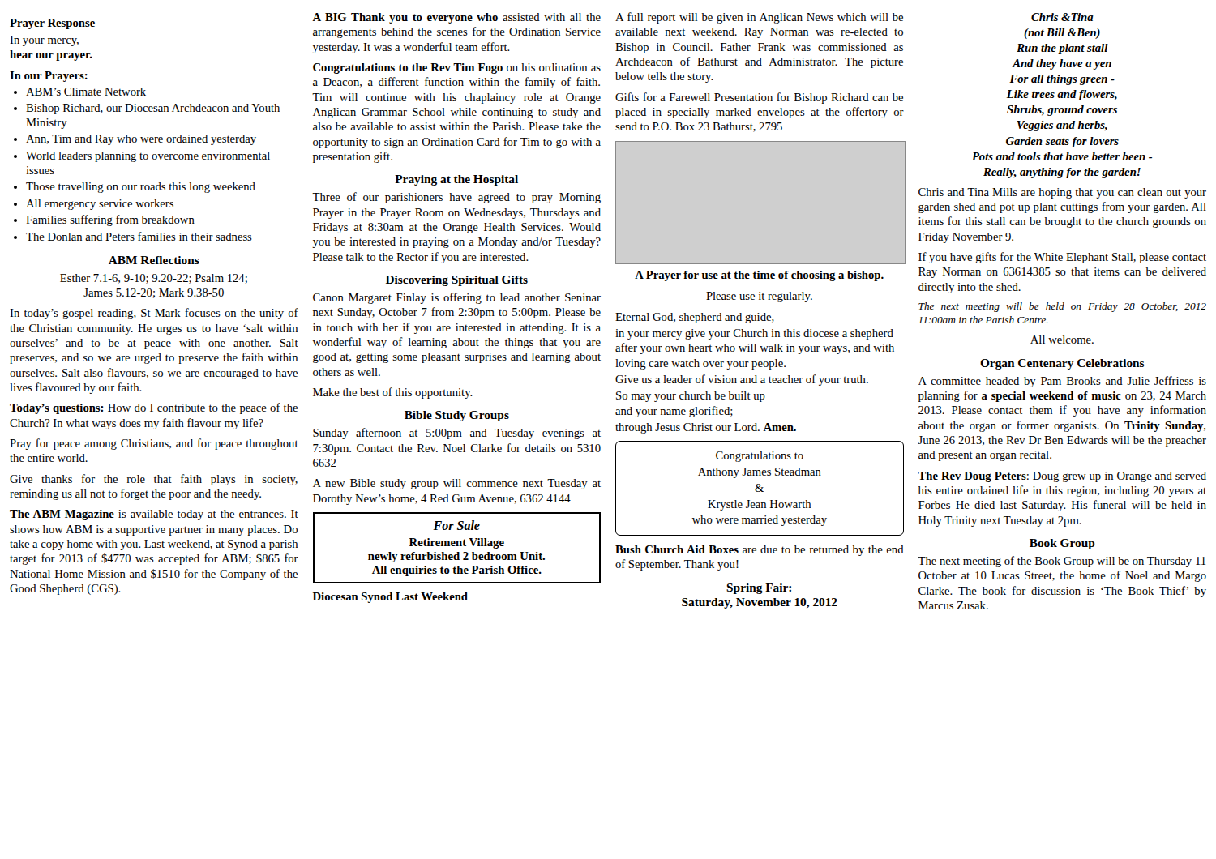Prayer Response
In your mercy,
hear our prayer.
In our Prayers:
ABM’s Climate Network
Bishop Richard, our Diocesan Archdeacon and Youth Ministry
Ann, Tim and Ray who were ordained yesterday
World leaders planning to overcome environmental issues
Those travelling on our roads this long weekend
All emergency service workers
Families suffering from breakdown
The Donlan and Peters families in their sadness
ABM Reflections
Esther 7.1-6, 9-10; 9.20-22; Psalm 124;
James 5.12-20; Mark 9.38-50
In today’s gospel reading, St Mark focuses on the unity of the Christian community. He urges us to have ‘salt within ourselves’ and to be at peace with one another. Salt preserves, and so we are urged to preserve the faith within ourselves. Salt also flavours, so we are encouraged to have lives flavoured by our faith.
Today’s questions: How do I contribute to the peace of the Church? In what ways does my faith flavour my life?
Pray for peace among Christians, and for peace throughout the entire world.
Give thanks for the role that faith plays in society, reminding us all not to forget the poor and the needy.
The ABM Magazine is available today at the entrances. It shows how ABM is a supportive partner in many places. Do take a copy home with you. Last weekend, at Synod a parish target for 2013 of $4770 was accepted for ABM; $865 for National Home Mission and $1510 for the Company of the Good Shepherd (CGS).
A BIG Thank you to everyone who assisted with all the arrangements behind the scenes for the Ordination Service yesterday. It was a wonderful team effort.
Congratulations to the Rev Tim Fogo on his ordination as a Deacon, a different function within the family of faith. Tim will continue with his chaplaincy role at Orange Anglican Grammar School while continuing to study and also be available to assist within the Parish. Please take the opportunity to sign an Ordination Card for Tim to go with a presentation gift.
Praying at the Hospital
Three of our parishioners have agreed to pray Morning Prayer in the Prayer Room on Wednesdays, Thursdays and Fridays at 8:30am at the Orange Health Services. Would you be interested in praying on a Monday and/or Tuesday? Please talk to the Rector if you are interested.
Discovering Spiritual Gifts
Canon Margaret Finlay is offering to lead another Seninar next Sunday, October 7 from 2:30pm to 5:00pm. Please be in touch with her if you are interested in attending. It is a wonderful way of learning about the things that you are good at, getting some pleasant surprises and learning about others as well.
Make the best of this opportunity.
Bible Study Groups
Sunday afternoon at 5:00pm and Tuesday evenings at 7:30pm. Contact the Rev. Noel Clarke for details on 5310 6632
A new Bible study group will commence next Tuesday at Dorothy New’s home, 4 Red Gum Avenue, 6362 4144
For Sale
Retirement Village
newly refurbished 2 bedroom Unit.
All enquiries to the Parish Office.
Diocesan Synod Last Weekend
A full report will be given in Anglican News which will be available next weekend. Ray Norman was re-elected to Bishop in Council. Father Frank was commissioned as Archdeacon of Bathurst and Administrator. The picture below tells the story.
Gifts for a Farewell Presentation for Bishop Richard can be placed in specially marked envelopes at the offertory or send to P.O. Box 23 Bathurst, 2795
A Prayer for use at the time of choosing a bishop.
Please use it regularly.
Eternal God, shepherd and guide,
in your mercy give your Church in this diocese a shepherd after your own heart who will walk in your ways, and with loving care watch over your people.
Give us a leader of vision and a teacher of your truth.
So may your church be built up
and your name glorified;
through Jesus Christ our Lord. Amen.
Congratulations to
Anthony James Steadman
&
Krystle Jean Howarth
who were married yesterday
Bush Church Aid Boxes are due to be returned by the end of September. Thank you!
Spring Fair:
Saturday, November 10, 2012
Chris &Tina
(not Bill &Ben)
Run the plant stall
And they have a yen
For all things green -
Like trees and flowers,
Shrubs, ground covers
Veggies and herbs,
Garden seats for lovers
Pots and tools that have better been -
Really, anything for the garden!
Chris and Tina Mills are hoping that you can clean out your garden shed and pot up plant cuttings from your garden. All items for this stall can be brought to the church grounds on Friday November 9.
If you have gifts for the White Elephant Stall, please contact Ray Norman on 63614385 so that items can be delivered directly into the shed.
The next meeting will be held on Friday 28 October, 2012 11:00am in the Parish Centre.
All welcome.
Organ Centenary Celebrations
A committee headed by Pam Brooks and Julie Jeffriess is planning for a special weekend of music on 23, 24 March 2013. Please contact them if you have any information about the organ or former organists. On Trinity Sunday, June 26 2013, the Rev Dr Ben Edwards will be the preacher and present an organ recital.
The Rev Doug Peters: Doug grew up in Orange and served his entire ordained life in this region, including 20 years at Forbes He died last Saturday. His funeral will be held in Holy Trinity next Tuesday at 2pm.
Book Group
The next meeting of the Book Group will be on Thursday 11 October at 10 Lucas Street, the home of Noel and Margo Clarke. The book for discussion is ‘The Book Thief’ by Marcus Zusak.